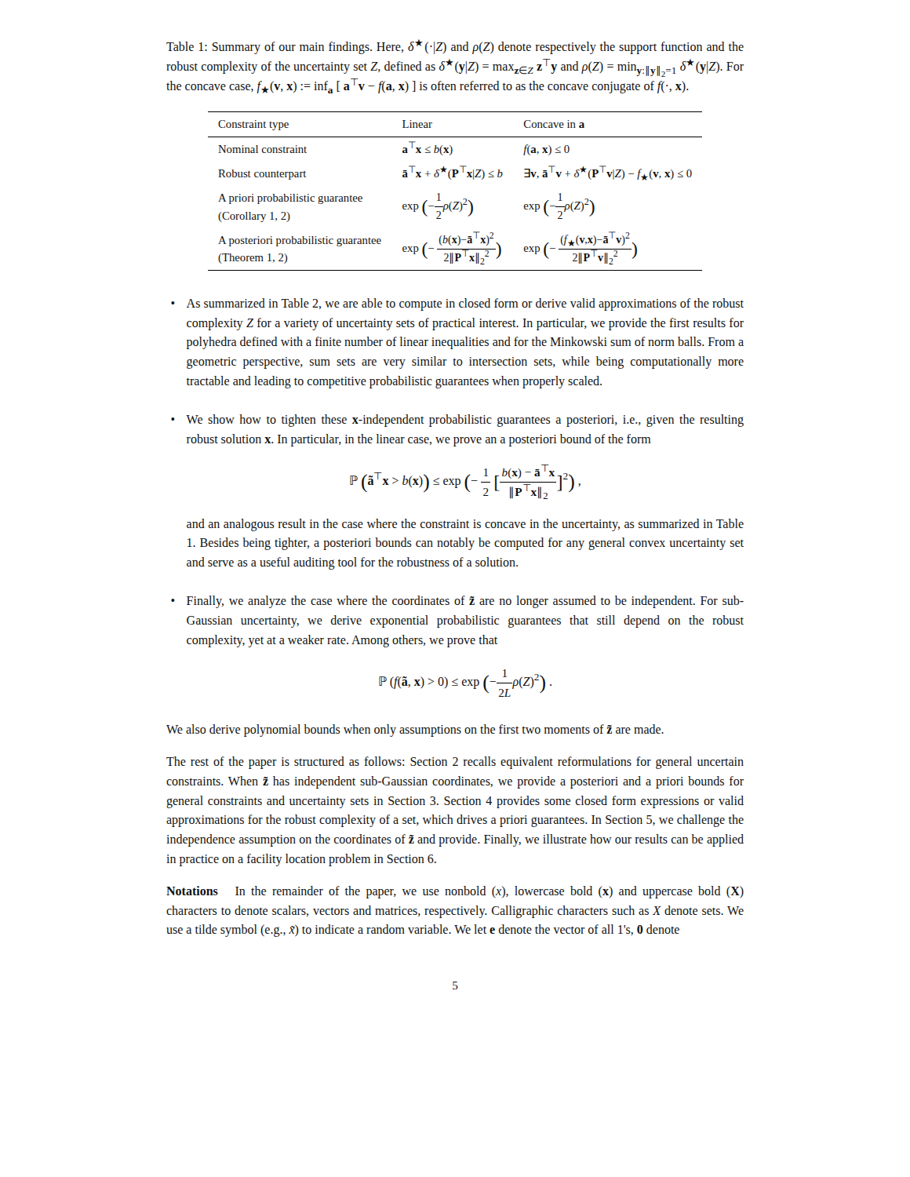Table 1: Summary of our main findings. Here, δ★(·|Z) and ρ(Z) denote respectively the support function and the robust complexity of the uncertainty set Z, defined as δ★(y|Z) = maxz∈Z z⊤y and ρ(Z) = miny:∥y∥2=1 δ★(y|Z). For the concave case, f★(v, x) := infa [ a⊤v − f(a, x) ] is often referred to as the concave conjugate of f(·, x).
| Constraint type | Linear | Concave in a |
| --- | --- | --- |
| Nominal constraint | a ⊤ x ≤ b ( x ) | f ( a , x ) ≤ 0 |
| Robust counterpart | ā ⊤ x + δ ★ ( P ⊤ x / Z ) ≤ b | ∃ v , ā ⊤ v + δ ★ ( P ⊤ v / Z ) − f ★ ( v , x ) ≤ 0 |
| A priori probabilistic guarantee (Corollary 1, 2) | exp ( − 1 2 ρ ( Z ) 2 ) | exp ( − 1 2 ρ ( Z ) 2 ) |
| A posteriori probabilistic guarantee (Theorem 1, 2) | exp ( − ( b ( x )− ā ⊤ x ) 2 2∥ P ⊤ x ∥ 2 2 ) | exp ( − ( f ★ ( v , x )− ā ⊤ v ) 2 2∥ P ⊤ v ∥ 2 2 ) |
As summarized in Table 2, we are able to compute in closed form or derive valid approximations of the robust complexity Z for a variety of uncertainty sets of practical interest. In particular, we provide the first results for polyhedra defined with a finite number of linear inequalities and for the Minkowski sum of norm balls. From a geometric perspective, sum sets are very similar to intersection sets, while being computationally more tractable and leading to competitive probabilistic guarantees when properly scaled.
We show how to tighten these x-independent probabilistic guarantees a posteriori, i.e., given the resulting robust solution x. In particular, in the linear case, we prove an a posteriori bound of the form
ℙ (ã⊤x > b(x)) ≤ exp (− 12 [b(x) − ā⊤x∥P⊤x∥2]2) ,
and an analogous result in the case where the constraint is concave in the uncertainty, as summarized in Table 1. Besides being tighter, a posteriori bounds can notably be computed for any general convex uncertainty set and serve as a useful auditing tool for the robustness of a solution.
Finally, we analyze the case where the coordinates of z̃ are no longer assumed to be independent. For sub-Gaussian uncertainty, we derive exponential probabilistic guarantees that still depend on the robust complexity, yet at a weaker rate. Among others, we prove that
ℙ (f(ã, x) > 0) ≤ exp (−12L ρ(Z)2) .
We also derive polynomial bounds when only assumptions on the first two moments of z̃ are made.
The rest of the paper is structured as follows: Section 2 recalls equivalent reformulations for general uncertain constraints. When z̃ has independent sub-Gaussian coordinates, we provide a posteriori and a priori bounds for general constraints and uncertainty sets in Section 3. Section 4 provides some closed form expressions or valid approximations for the robust complexity of a set, which drives a priori guarantees. In Section 5, we challenge the independence assumption on the coordinates of z̃ and provide. Finally, we illustrate how our results can be applied in practice on a facility location problem in Section 6.
Notations In the remainder of the paper, we use nonbold (x), lowercase bold (x) and uppercase bold (X) characters to denote scalars, vectors and matrices, respectively. Calligraphic characters such as X denote sets. We use a tilde symbol (e.g., x̃) to indicate a random variable. We let e denote the vector of all 1's, 0 denote
5